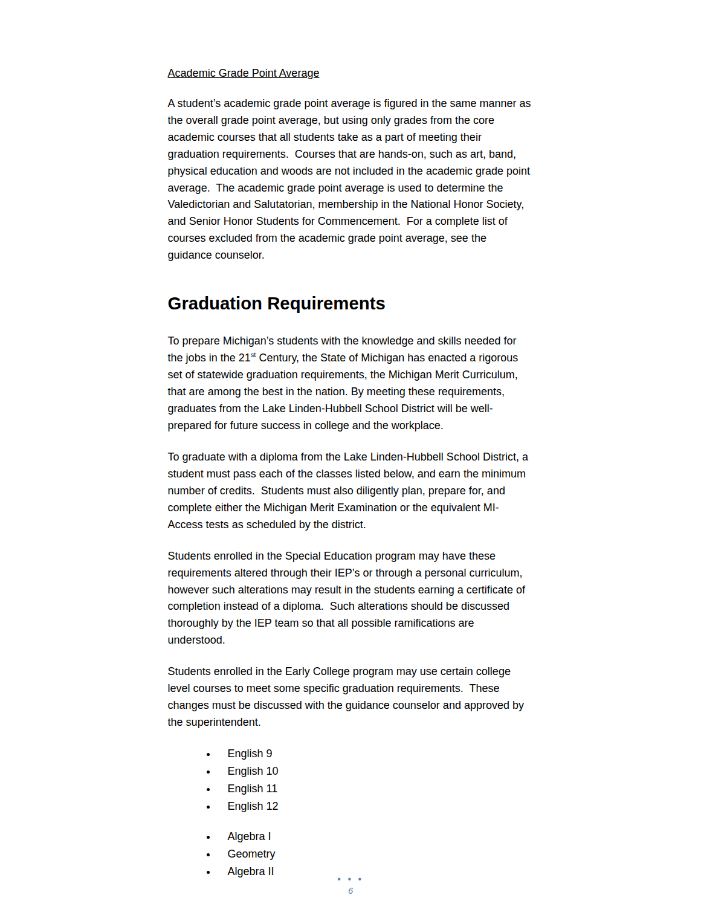Academic Grade Point Average
A student’s academic grade point average is figured in the same manner as the overall grade point average, but using only grades from the core academic courses that all students take as a part of meeting their graduation requirements. Courses that are hands-on, such as art, band, physical education and woods are not included in the academic grade point average. The academic grade point average is used to determine the Valedictorian and Salutatorian, membership in the National Honor Society, and Senior Honor Students for Commencement. For a complete list of courses excluded from the academic grade point average, see the guidance counselor.
Graduation Requirements
To prepare Michigan’s students with the knowledge and skills needed for the jobs in the 21st Century, the State of Michigan has enacted a rigorous set of statewide graduation requirements, the Michigan Merit Curriculum, that are among the best in the nation. By meeting these requirements, graduates from the Lake Linden-Hubbell School District will be well-prepared for future success in college and the workplace.
To graduate with a diploma from the Lake Linden-Hubbell School District, a student must pass each of the classes listed below, and earn the minimum number of credits. Students must also diligently plan, prepare for, and complete either the Michigan Merit Examination or the equivalent MI-Access tests as scheduled by the district.
Students enrolled in the Special Education program may have these requirements altered through their IEP’s or through a personal curriculum, however such alterations may result in the students earning a certificate of completion instead of a diploma. Such alterations should be discussed thoroughly by the IEP team so that all possible ramifications are understood.
Students enrolled in the Early College program may use certain college level courses to meet some specific graduation requirements. These changes must be discussed with the guidance counselor and approved by the superintendent.
English 9
English 10
English 11
English 12
Algebra I
Geometry
Algebra II
• • •
6